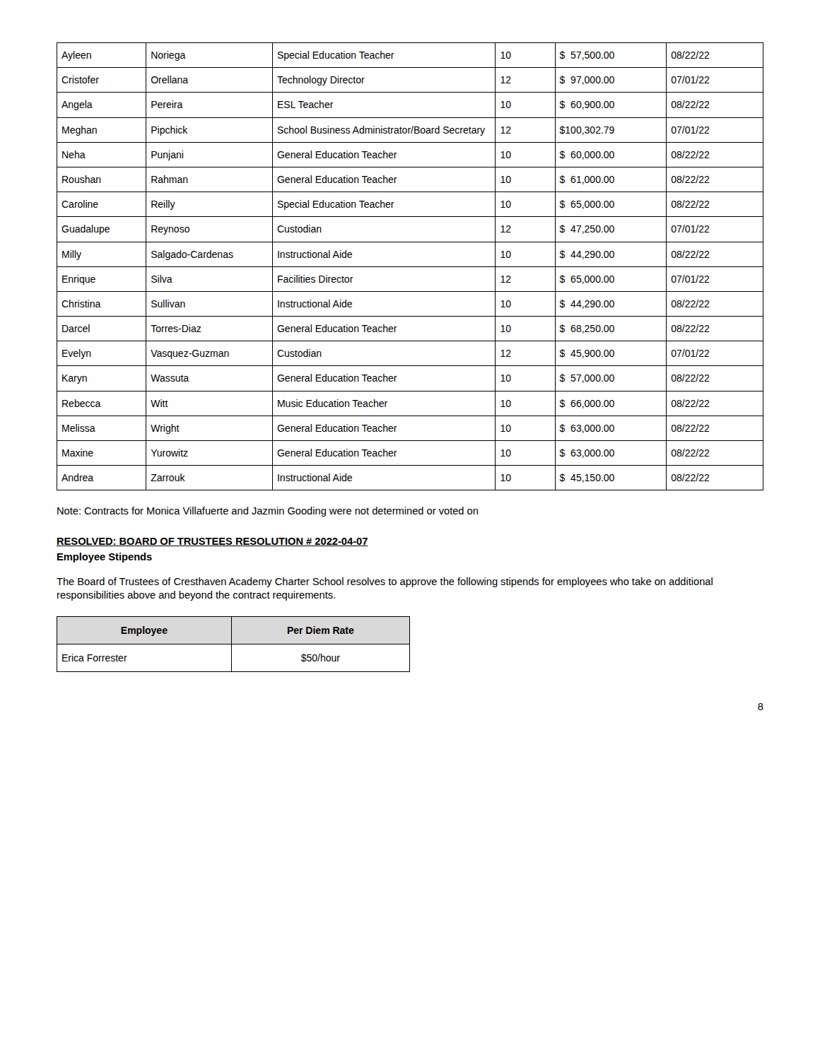| Ayleen | Noriega | Special Education Teacher | 10 | $ 57,500.00 | 08/22/22 |
| Cristofer | Orellana | Technology Director | 12 | $ 97,000.00 | 07/01/22 |
| Angela | Pereira | ESL Teacher | 10 | $ 60,900.00 | 08/22/22 |
| Meghan | Pipchick | School Business Administrator/Board Secretary | 12 | $100,302.79 | 07/01/22 |
| Neha | Punjani | General Education Teacher | 10 | $ 60,000.00 | 08/22/22 |
| Roushan | Rahman | General Education Teacher | 10 | $ 61,000.00 | 08/22/22 |
| Caroline | Reilly | Special Education Teacher | 10 | $ 65,000.00 | 08/22/22 |
| Guadalupe | Reynoso | Custodian | 12 | $ 47,250.00 | 07/01/22 |
| Milly | Salgado-Cardenas | Instructional Aide | 10 | $ 44,290.00 | 08/22/22 |
| Enrique | Silva | Facilities Director | 12 | $ 65,000.00 | 07/01/22 |
| Christina | Sullivan | Instructional Aide | 10 | $ 44,290.00 | 08/22/22 |
| Darcel | Torres-Diaz | General Education Teacher | 10 | $ 68,250.00 | 08/22/22 |
| Evelyn | Vasquez-Guzman | Custodian | 12 | $ 45,900.00 | 07/01/22 |
| Karyn | Wassuta | General Education Teacher | 10 | $ 57,000.00 | 08/22/22 |
| Rebecca | Witt | Music Education Teacher | 10 | $ 66,000.00 | 08/22/22 |
| Melissa | Wright | General Education Teacher | 10 | $ 63,000.00 | 08/22/22 |
| Maxine | Yurowitz | General Education Teacher | 10 | $ 63,000.00 | 08/22/22 |
| Andrea | Zarrouk | Instructional Aide | 10 | $ 45,150.00 | 08/22/22 |
Note: Contracts for Monica Villafuerte and Jazmin Gooding were not determined or voted on
RESOLVED: BOARD OF TRUSTEES RESOLUTION # 2022-04-07
Employee Stipends
The Board of Trustees of Cresthaven Academy Charter School resolves to approve the following stipends for employees who take on additional responsibilities above and beyond the contract requirements.
| Employee | Per Diem Rate |
| --- | --- |
| Erica Forrester | $50/hour |
8